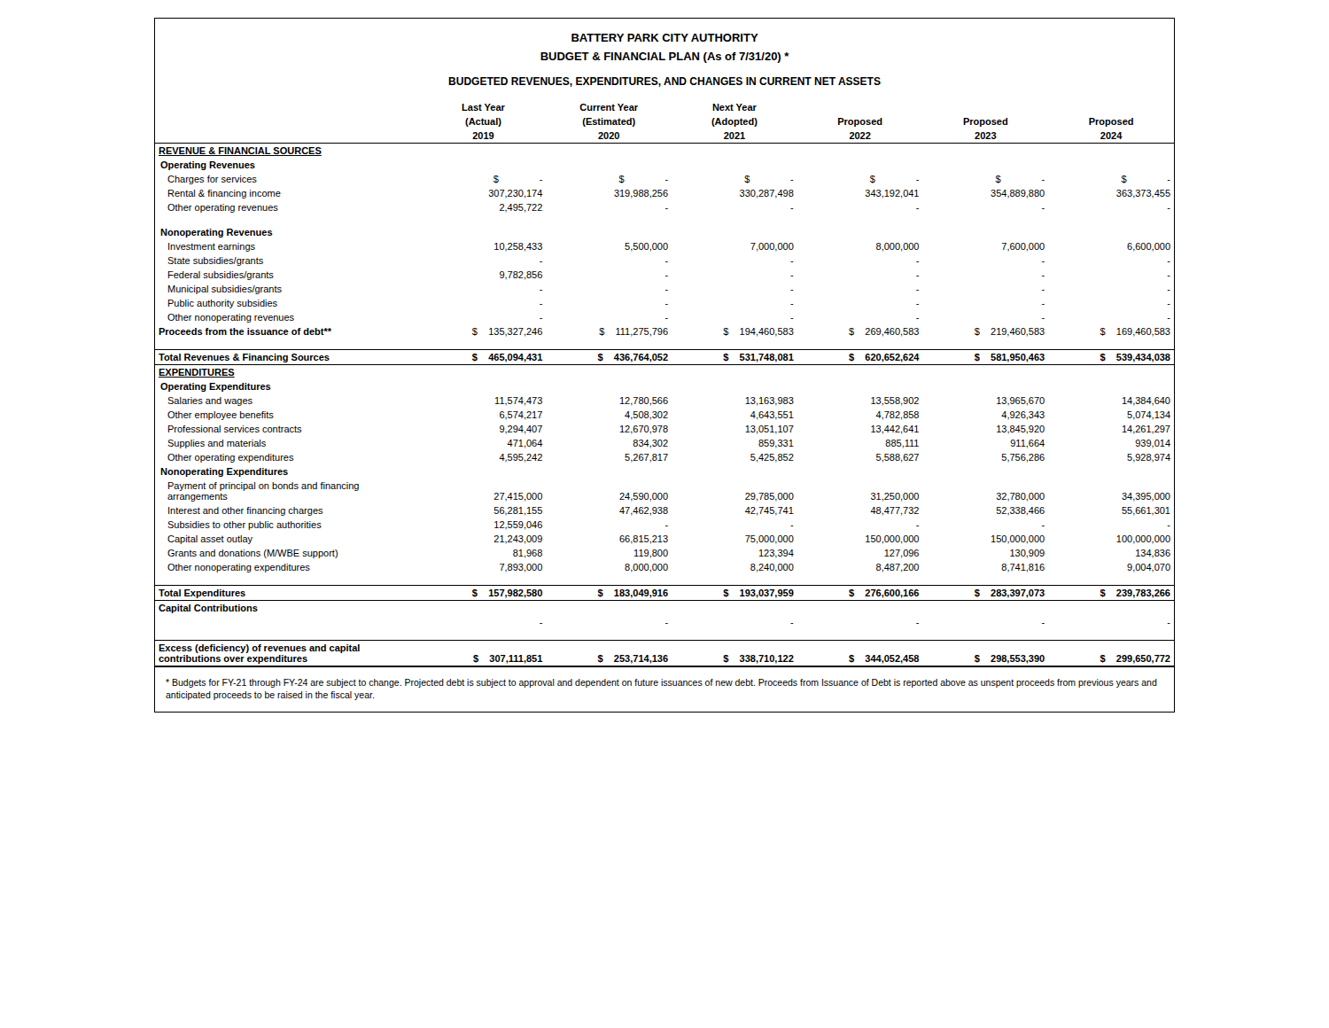BATTERY PARK CITY AUTHORITY
BUDGET & FINANCIAL PLAN (As of 7/31/20) *
BUDGETED REVENUES, EXPENDITURES, AND CHANGES IN CURRENT NET ASSETS
| | Last Year | Current Year | Next Year | | | |
| --- | --- | --- | --- | --- | --- | --- |
| | (Actual) | (Estimated) | (Adopted) | Proposed | Proposed | Proposed |
| | 2019 | 2020 | 2021 | 2022 | 2023 | 2024 |
| REVENUE & FINANCIAL SOURCES | | | | | | |
| Operating Revenues | | | | | | |
| Charges for services | $ - | $ - | $ - | $ - | $ - | $ - |
| Rental & financing income | 307,230,174 | 319,988,256 | 330,287,498 | 343,192,041 | 354,889,880 | 363,373,455 |
| Other operating revenues | 2,495,722 | - | - | - | - | - |
| Nonoperating Revenues | | | | | | |
| Investment earnings | 10,258,433 | 5,500,000 | 7,000,000 | 8,000,000 | 7,600,000 | 6,600,000 |
| State subsidies/grants | - | - | - | - | - | - |
| Federal subsidies/grants | 9,782,856 | - | - | - | - | - |
| Municipal subsidies/grants | - | - | - | - | - | - |
| Public authority subsidies | - | - | - | - | - | - |
| Other nonoperating revenues | - | - | - | - | - | - |
| Proceeds from the issuance of debt** | $ 135,327,246 | $ 111,275,796 | $ 194,460,583 | $ 269,460,583 | $ 219,460,583 | $ 169,460,583 |
| Total Revenues & Financing Sources | $ 465,094,431 | $ 436,764,052 | $ 531,748,081 | $ 620,652,624 | $ 581,950,463 | $ 539,434,038 |
| EXPENDITURES | | | | | | |
| Operating Expenditures | | | | | | |
| Salaries and wages | 11,574,473 | 12,780,566 | 13,163,983 | 13,558,902 | 13,965,670 | 14,384,640 |
| Other employee benefits | 6,574,217 | 4,508,302 | 4,643,551 | 4,782,858 | 4,926,343 | 5,074,134 |
| Professional services contracts | 9,294,407 | 12,670,978 | 13,051,107 | 13,442,641 | 13,845,920 | 14,261,297 |
| Supplies and materials | 471,064 | 834,302 | 859,331 | 885,111 | 911,664 | 939,014 |
| Other operating expenditures | 4,595,242 | 5,267,817 | 5,425,852 | 5,588,627 | 5,756,286 | 5,928,974 |
| Nonoperating Expenditures | | | | | | |
| Payment of principal on bonds and financing arrangements | 27,415,000 | 24,590,000 | 29,785,000 | 31,250,000 | 32,780,000 | 34,395,000 |
| Interest and other financing charges | 56,281,155 | 47,462,938 | 42,745,741 | 48,477,732 | 52,338,466 | 55,661,301 |
| Subsidies to other public authorities | 12,559,046 | - | - | - | - | - |
| Capital asset outlay | 21,243,009 | 66,815,213 | 75,000,000 | 150,000,000 | 150,000,000 | 100,000,000 |
| Grants and donations (M/WBE support) | 81,968 | 119,800 | 123,394 | 127,096 | 130,909 | 134,836 |
| Other nonoperating expenditures | 7,893,000 | 8,000,000 | 8,240,000 | 8,487,200 | 8,741,816 | 9,004,070 |
| Total Expenditures | $ 157,982,580 | $ 183,049,916 | $ 193,037,959 | $ 276,600,166 | $ 283,397,073 | $ 239,783,266 |
| Capital Contributions | | | | | | |
| | - | - | - | - | - | - |
| Excess (deficiency) of revenues and capital contributions over expenditures | $ 307,111,851 | $ 253,714,136 | $ 338,710,122 | $ 344,052,458 | $ 298,553,390 | $ 299,650,772 |
* Budgets for FY-21 through FY-24 are subject to change. Projected debt is subject to approval and dependent on future issuances of new debt. Proceeds from Issuance of Debt is reported above as unspent proceeds from previous years and anticipated proceeds to be raised in the fiscal year.